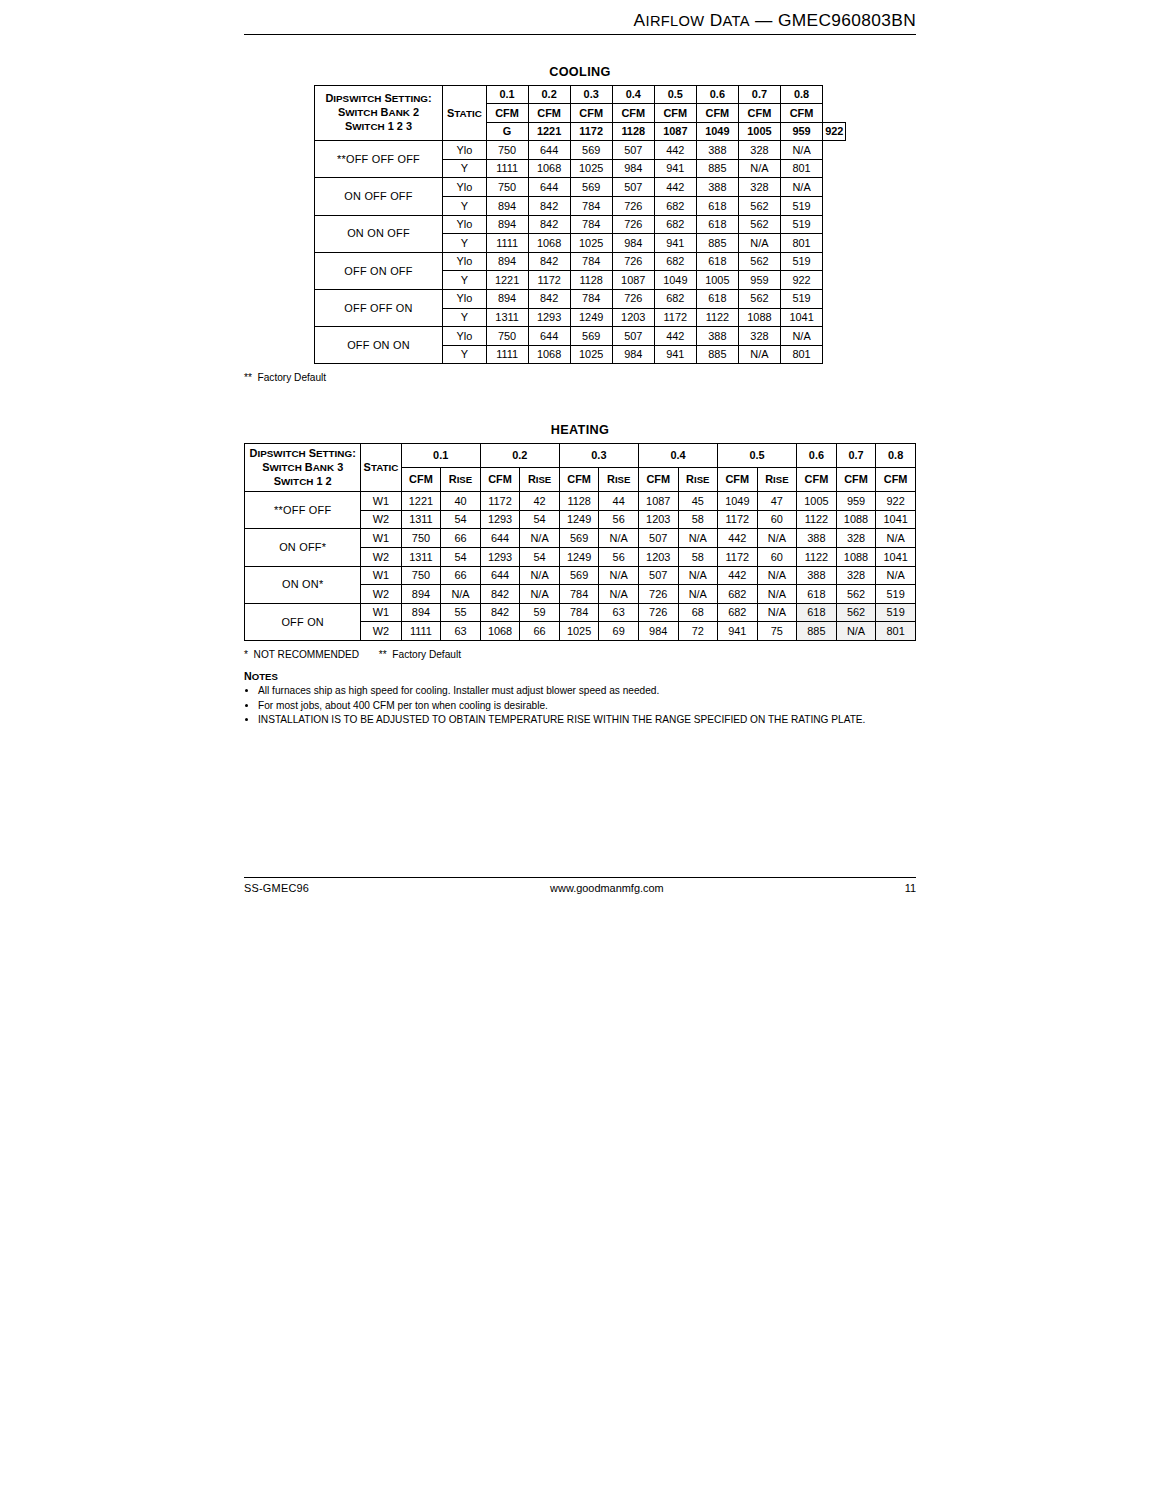AIRFLOW DATA — GMEC960803BN
COOLING
| D IPSWITCH S ETTING : S WITCH B ANK 2 S WITCH 1 2 3 | S TATIC | 0.1 | 0.2 | 0.3 | 0.4 | 0.5 | 0.6 | 0.7 | 0.8 |
| --- | --- | --- | --- | --- | --- | --- | --- | --- | --- |
| CFM | CFM | CFM | CFM | CFM | CFM | CFM | CFM |
| G | 1221 | 1172 | 1128 | 1087 | 1049 | 1005 | 959 | 922 |
| **OFF OFF OFF | Ylo | 750 | 644 | 569 | 507 | 442 | 388 | 328 | N/A |
| Y | 1111 | 1068 | 1025 | 984 | 941 | 885 | N/A | 801 |
| ON OFF OFF | Ylo | 750 | 644 | 569 | 507 | 442 | 388 | 328 | N/A |
| Y | 894 | 842 | 784 | 726 | 682 | 618 | 562 | 519 |
| ON ON OFF | Ylo | 894 | 842 | 784 | 726 | 682 | 618 | 562 | 519 |
| Y | 1111 | 1068 | 1025 | 984 | 941 | 885 | N/A | 801 |
| OFF ON OFF | Ylo | 894 | 842 | 784 | 726 | 682 | 618 | 562 | 519 |
| Y | 1221 | 1172 | 1128 | 1087 | 1049 | 1005 | 959 | 922 |
| OFF OFF ON | Ylo | 894 | 842 | 784 | 726 | 682 | 618 | 562 | 519 |
| Y | 1311 | 1293 | 1249 | 1203 | 1172 | 1122 | 1088 | 1041 |
| OFF ON ON | Ylo | 750 | 644 | 569 | 507 | 442 | 388 | 328 | N/A |
| Y | 1111 | 1068 | 1025 | 984 | 941 | 885 | N/A | 801 |
** Factory Default
HEATING
| D IPSWITCH S ETTING : S WITCH B ANK 3 S WITCH 1 2 | S TATIC | 0.1 | 0.2 | 0.3 | 0.4 | 0.5 | 0.6 | 0.7 | 0.8 |
| --- | --- | --- | --- | --- | --- | --- | --- | --- | --- |
| CFM | R ISE | CFM | R ISE | CFM | R ISE | CFM | R ISE | CFM | R ISE | CFM | CFM | CFM |
| **OFF OFF | W1 | 1221 | 40 | 1172 | 42 | 1128 | 44 | 1087 | 45 | 1049 | 47 | 1005 | 959 | 922 |
| W2 | 1311 | 54 | 1293 | 54 | 1249 | 56 | 1203 | 58 | 1172 | 60 | 1122 | 1088 | 1041 |
| ON OFF* | W1 | 750 | 66 | 644 | N/A | 569 | N/A | 507 | N/A | 442 | N/A | 388 | 328 | N/A |
| W2 | 1311 | 54 | 1293 | 54 | 1249 | 56 | 1203 | 58 | 1172 | 60 | 1122 | 1088 | 1041 |
| ON ON* | W1 | 750 | 66 | 644 | N/A | 569 | N/A | 507 | N/A | 442 | N/A | 388 | 328 | N/A |
| W2 | 894 | N/A | 842 | N/A | 784 | N/A | 726 | N/A | 682 | N/A | 618 | 562 | 519 |
| OFF ON | W1 | 894 | 55 | 842 | 59 | 784 | 63 | 726 | 68 | 682 | N/A | 618 | 562 | 519 |
| W2 | 1111 | 63 | 1068 | 66 | 1025 | 69 | 984 | 72 | 941 | 75 | 885 | N/A | 801 |
* NOT RECOMMENDED ** Factory Default
NOTES
All furnaces ship as high speed for cooling. Installer must adjust blower speed as needed.
For most jobs, about 400 CFM per ton when cooling is desirable.
Installation is to be adjusted to obtain temperature rise within the range specified on the rating plate.
SS-GMEC96
www.goodmanmfg.com
11